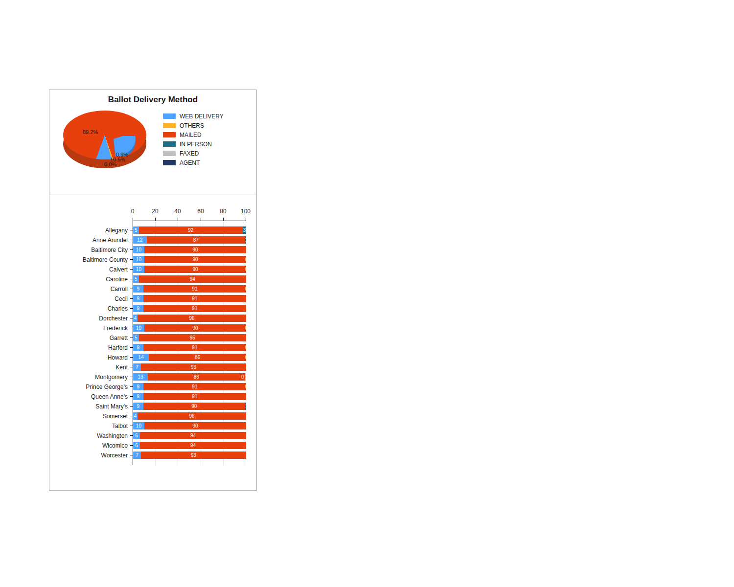Ballot Delivery Method
89.2%
0.9%
10.5%
0.0%
WEB DELIVERY
OTHERS
MAILED
IN PERSON
FAXED
AGENT
0
20
40
60
80
100
Allegany
5
92
3
Anne Arundel
12
87
1
Baltimore City
10
90
Baltimore County
10
90
0
Calvert
10
90
0
Caroline
5
94
Carroll
9
91
0
Cecil
9
91
Charles
9
91
Dorchester
4
96
Frederick
10
90
0
Garrett
5
95
Harford
9
91
0
Howard
14
86
0
Kent
7
93
Montgomery
13
86
0
1
Prince George's
9
91
0
Queen Anne's
9
91
Saint Mary's
9
90
1
Somerset
4
96
Talbot
10
90
Washington
6
94
Wicomico
6
94
Worcester
7
93